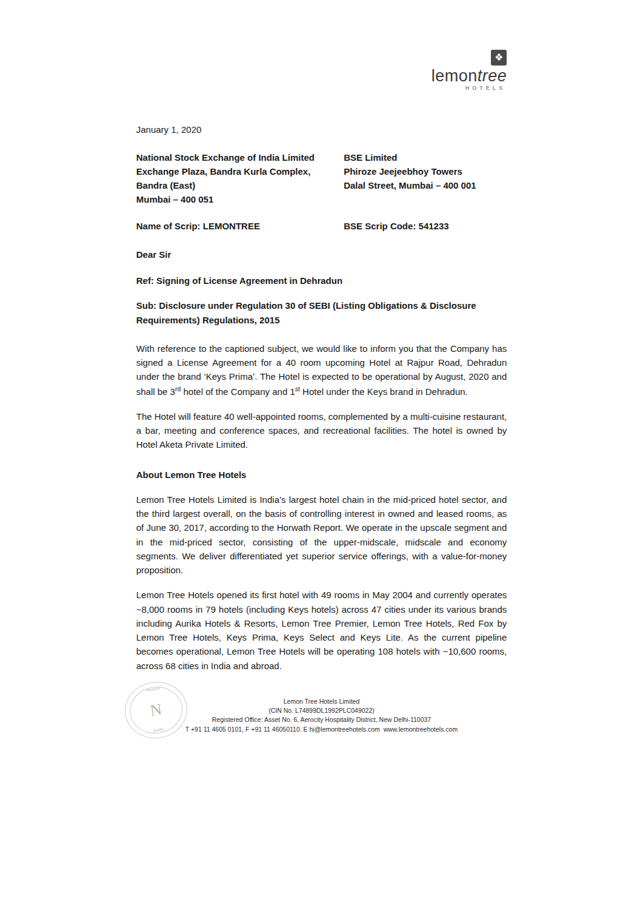❖
lemontree
HOTELS
January 1, 2020
| National Stock Exchange of India Limited Exchange Plaza, Bandra Kurla Complex, Bandra (East) Mumbai – 400 051 | BSE Limited Phiroze Jeejeebhoy Towers Dalal Street, Mumbai – 400 001 |
| Name of Scrip: LEMONTREE | BSE Scrip Code: 541233 |
Dear Sir
Ref: Signing of License Agreement in Dehradun
Sub: Disclosure under Regulation 30 of SEBI (Listing Obligations & Disclosure Requirements) Regulations, 2015
With reference to the captioned subject, we would like to inform you that the Company has signed a License Agreement for a 40 room upcoming Hotel at Rajpur Road, Dehradun under the brand ‘Keys Prima’. The Hotel is expected to be operational by August, 2020 and shall be 3rd hotel of the Company and 1st Hotel under the Keys brand in Dehradun.
The Hotel will feature 40 well-appointed rooms, complemented by a multi-cuisine restaurant, a bar, meeting and conference spaces, and recreational facilities. The hotel is owned by Hotel Aketa Private Limited.
About Lemon Tree Hotels
Lemon Tree Hotels Limited is India’s largest hotel chain in the mid-priced hotel sector, and the third largest overall, on the basis of controlling interest in owned and leased rooms, as of June 30, 2017, according to the Horwath Report. We operate in the upscale segment and in the mid-priced sector, consisting of the upper-midscale, midscale and economy segments. We deliver differentiated yet superior service offerings, with a value-for-money proposition.
Lemon Tree Hotels opened its first hotel with 49 rooms in May 2004 and currently operates ~8,000 rooms in 79 hotels (including Keys hotels) across 47 cities under its various brands including Aurika Hotels & Resorts, Lemon Tree Premier, Lemon Tree Hotels, Red Fox by Lemon Tree Hotels, Keys Prima, Keys Select and Keys Lite. As the current pipeline becomes operational, Lemon Tree Hotels will be operating 108 hotels with ~10,600 rooms, across 68 cities in India and abroad.
Lemon Tree Hotels Limited
(CIN No. L74899DL1992PLC049022)
Registered Office: Asset No. 6, Aerocity Hospitality District, New Delhi-110037
T +91 11 4605 0101, F +91 11 46050110. E hi@lemontreehotels.com www.lemontreehotels.com
Hotels
N
Delhi